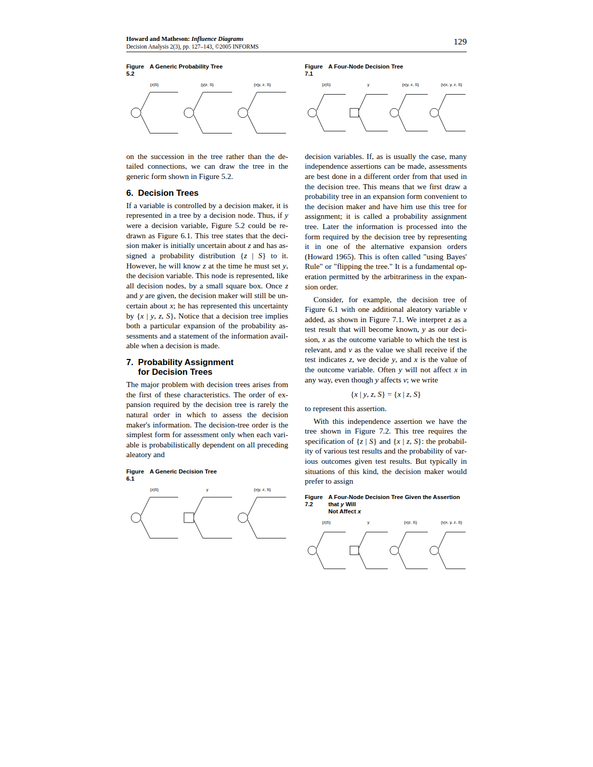Howard and Matheson: Influence Diagrams
Decision Analysis 2(3), pp. 127–143, ©2005 INFORMS
129
Figure 5.2 A Generic Probability Tree
{z|S} {y|z, S} {x|y, z, S}
on the succession in the tree rather than the detailed connections, we can draw the tree in the generic form shown in Figure 5.2.
6. Decision Trees
If a variable is controlled by a decision maker, it is represented in a tree by a decision node. Thus, if y were a decision variable, Figure 5.2 could be redrawn as Figure 6.1. This tree states that the decision maker is initially uncertain about z and has assigned a probability distribution {z | S} to it. However, he will know z at the time he must set y, the decision variable. This node is represented, like all decision nodes, by a small square box. Once z and y are given, the decision maker will still be uncertain about x; he has represented this uncertainty by {x | y, z, S}, Notice that a decision tree implies both a particular expansion of the probability assessments and a statement of the information available when a decision is made.
7. Probability Assignment
for Decision Trees
The major problem with decision trees arises from the first of these characteristics. The order of expansion required by the decision tree is rarely the natural order in which to assess the decision maker's information. The decision-tree order is the simplest form for assessment only when each variable is probabilistically dependent on all preceding aleatory and
Figure 6.1 A Generic Decision Tree
{z|S} y {x|y, z, S}
Figure 7.1 A Four-Node Decision Tree
{z|S} y {x|y, z, S} {v|x, y, z, S}
decision variables. If, as is usually the case, many independence assertions can be made, assessments are best done in a different order from that used in the decision tree. This means that we first draw a probability tree in an expansion form convenient to the decision maker and have him use this tree for assignment; it is called a probability assignment tree. Later the information is processed into the form required by the decision tree by representing it in one of the alternative expansion orders (Howard 1965). This is often called "using Bayes' Rule" or "flipping the tree." It is a fundamental operation permitted by the arbitrariness in the expansion order.
Consider, for example, the decision tree of Figure 6.1 with one additional aleatory variable v added, as shown in Figure 7.1. We interpret z as a test result that will become known, y as our decision, x as the outcome variable to which the test is relevant, and v as the value we shall receive if the test indicates z, we decide y, and x is the value of the outcome variable. Often y will not affect x in any way, even though y affects v; we write
{x | y, z, S} = {x | z, S}
to represent this assertion.
With this independence assertion we have the tree shown in Figure 7.2. This tree requires the specification of {z | S} and {x | z, S}: the probability of various test results and the probability of various outcomes given test results. But typically in situations of this kind, the decision maker would prefer to assign
Figure 7.2 A Four-Node Decision Tree Given the Assertion that y WillNot Affect x
{z|S} y {x|z, S} {v|x, y, z, S}